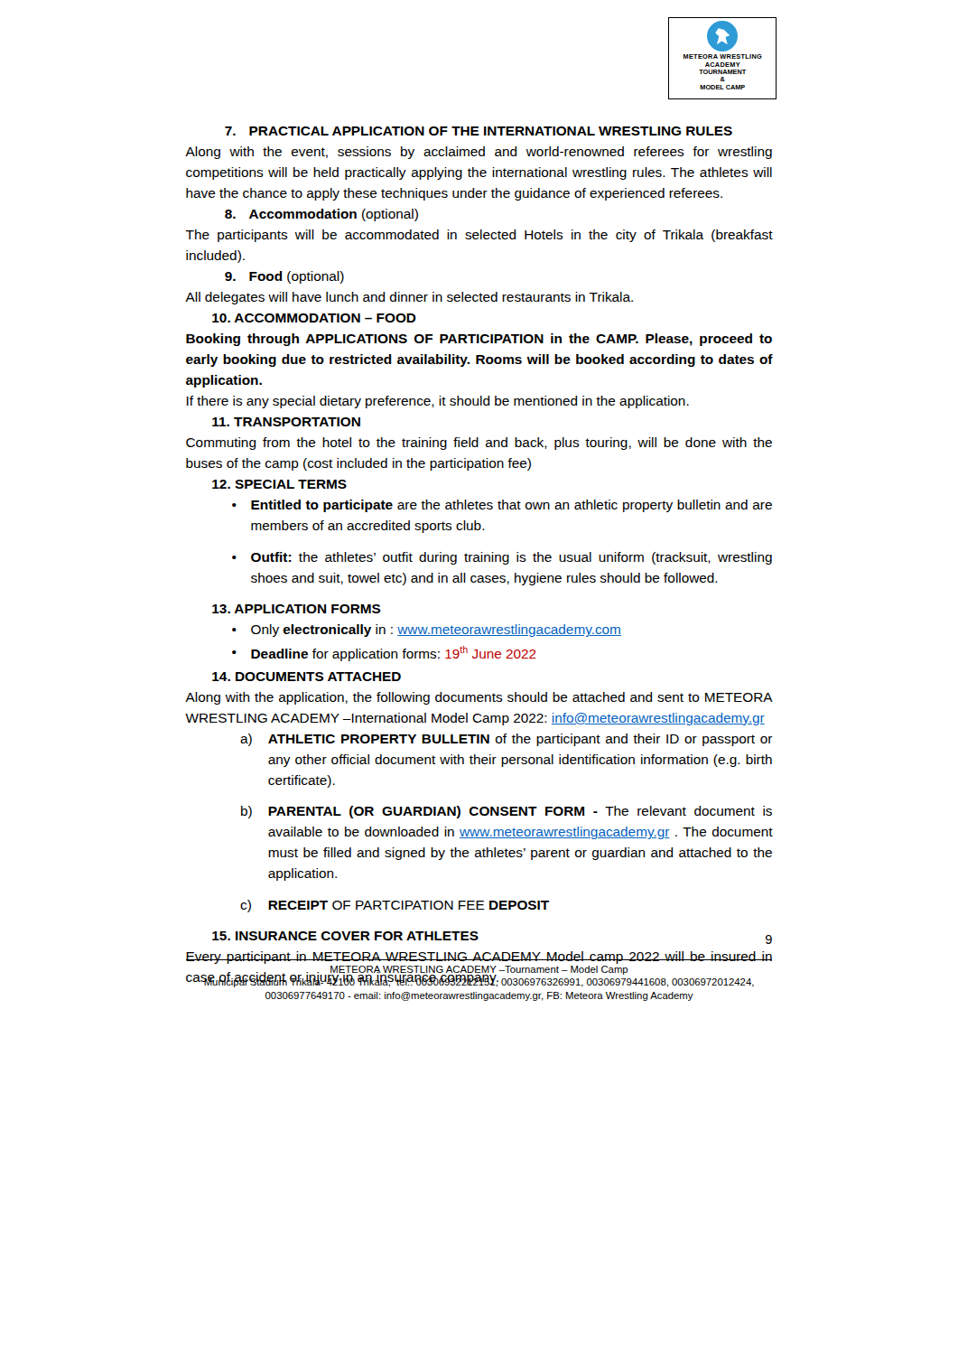METEORA WRESTLING ACADEMY
TOURNAMENT
&
MODEL CAMP
7. PRACTICAL APPLICATION OF THE INTERNATIONAL WRESTLING RULES
Along with the event, sessions by acclaimed and world-renowned referees for wrestling competitions will be held practically applying the international wrestling rules. The athletes will have the chance to apply these techniques under the guidance of experienced referees.
8. Accommodation (optional)
The participants will be accommodated in selected Hotels in the city of Trikala (breakfast included).
9. Food (optional)
All delegates will have lunch and dinner in selected restaurants in Trikala.
10. ACCOMMODATION – FOOD
Booking through APPLICATIONS OF PARTICIPATION in the CAMP. Please, proceed to early booking due to restricted availability. Rooms will be booked according to dates of application.
If there is any special dietary preference, it should be mentioned in the application.
11. TRANSPORTATION
Commuting from the hotel to the training field and back, plus touring, will be done with the buses of the camp (cost included in the participation fee)
12. SPECIAL TERMS
Entitled to participate are the athletes that own an athletic property bulletin and are members of an accredited sports club.
Outfit: the athletes’ outfit during training is the usual uniform (tracksuit, wrestling shoes and suit, towel etc) and in all cases, hygiene rules should be followed.
13. APPLICATION FORMS
Only electronically in : www.meteorawrestlingacademy.com
Deadline for application forms: 19th June 2022
14. DOCUMENTS ATTACHED
Along with the application, the following documents should be attached and sent to METEORA WRESTLING ACADEMY –International Model Camp 2022: info@meteorawrestlingacademy.gr
ATHLETIC PROPERTY BULLETIN of the participant and their ID or passport or any other official document with their personal identification information (e.g. birth certificate).
PARENTAL (OR GUARDIAN) CONSENT FORM - The relevant document is available to be downloaded in www.meteorawrestlingacademy.gr . The document must be filled and signed by the athletes’ parent or guardian and attached to the application.
RECEIPT OF PARTCIPATION FEE DEPOSIT
15. INSURANCE COVER FOR ATHLETES
Every participant in METEORA WRESTLING ACADEMY Model camp 2022 will be insured in case of accident or injury in an insurance company.
9
METEORA WRESTLING ACADEMY –Tournament – Model Camp
Municipal Stadium Trikala- 42100 Trikala, tel.: 00306932212151, 00306976326991, 00306979441608, 00306972012424,
00306977649170 - email: info@meteorawrestlingacademy.gr, FB: Meteora Wrestling Academy